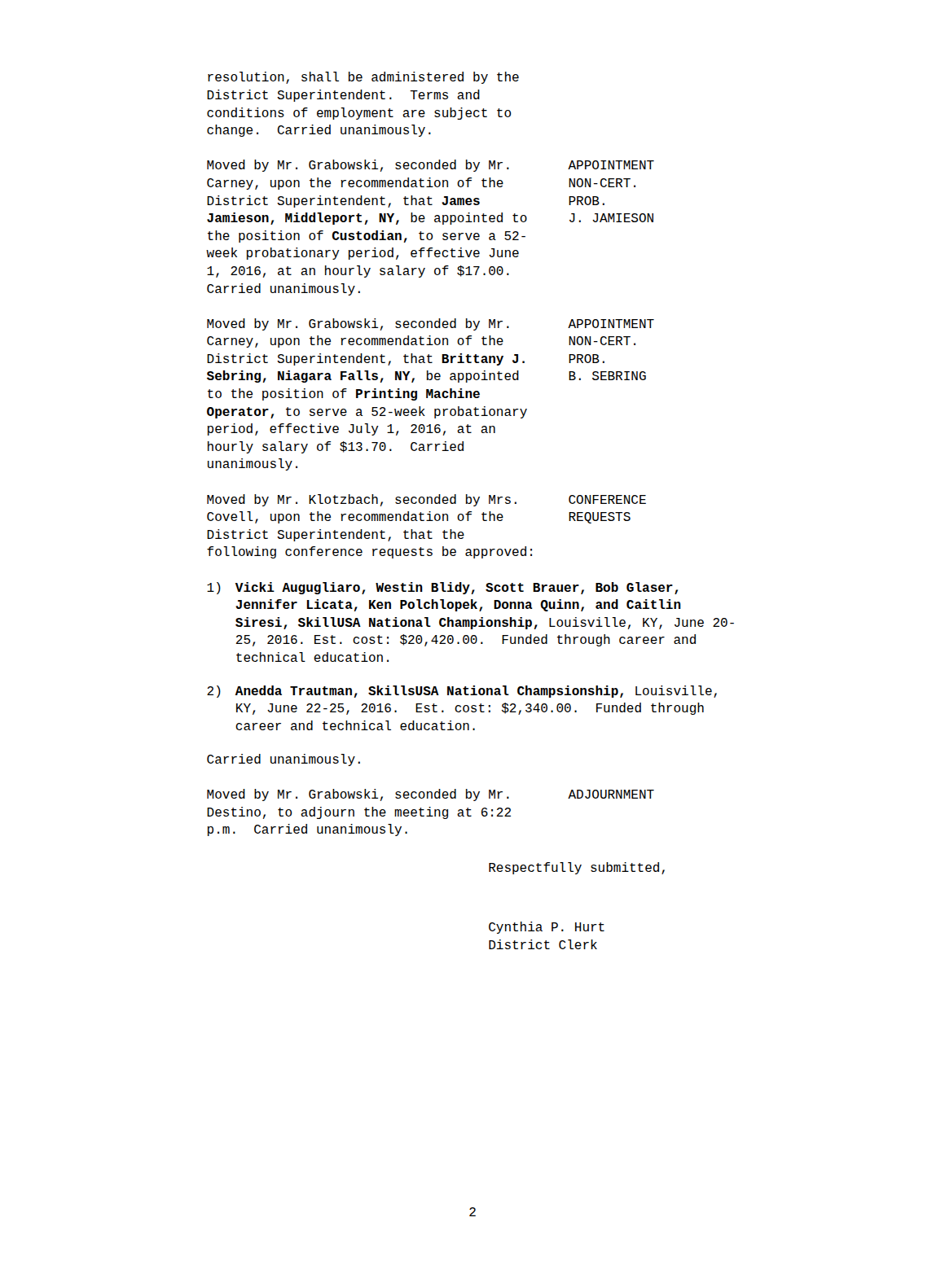resolution, shall be administered by the District Superintendent. Terms and conditions of employment are subject to change. Carried unanimously.
Moved by Mr. Grabowski, seconded by Mr. Carney, upon the recommendation of the District Superintendent, that James Jamieson, Middleport, NY, be appointed to the position of Custodian, to serve a 52-week probationary period, effective June 1, 2016, at an hourly salary of $17.00. Carried unanimously.
APPOINTMENT NON-CERT. PROB. J. JAMIESON
Moved by Mr. Grabowski, seconded by Mr. Carney, upon the recommendation of the District Superintendent, that Brittany J. Sebring, Niagara Falls, NY, be appointed to the position of Printing Machine Operator, to serve a 52-week probationary period, effective July 1, 2016, at an hourly salary of $13.70. Carried unanimously.
APPOINTMENT NON-CERT. PROB. B. SEBRING
Moved by Mr. Klotzbach, seconded by Mrs. Covell, upon the recommendation of the District Superintendent, that the following conference requests be approved:
CONFERENCE REQUESTS
1)
Vicki Augugliaro, Westin Blidy, Scott Brauer, Bob Glaser, Jennifer Licata, Ken Polchlopek, Donna Quinn, and Caitlin Siresi, SkillUSA National Championship, Louisville, KY, June 20-25, 2016. Est. cost: $20,420.00. Funded through career and technical education.
2)
Anedda Trautman, SkillsUSA National Champsionship, Louisville, KY, June 22-25, 2016. Est. cost: $2,340.00. Funded through career and technical education.
Carried unanimously.
Moved by Mr. Grabowski, seconded by Mr. Destino, to adjourn the meeting at 6:22 p.m. Carried unanimously.
ADJOURNMENT
Respectfully submitted,
Cynthia P. Hurt
District Clerk
2